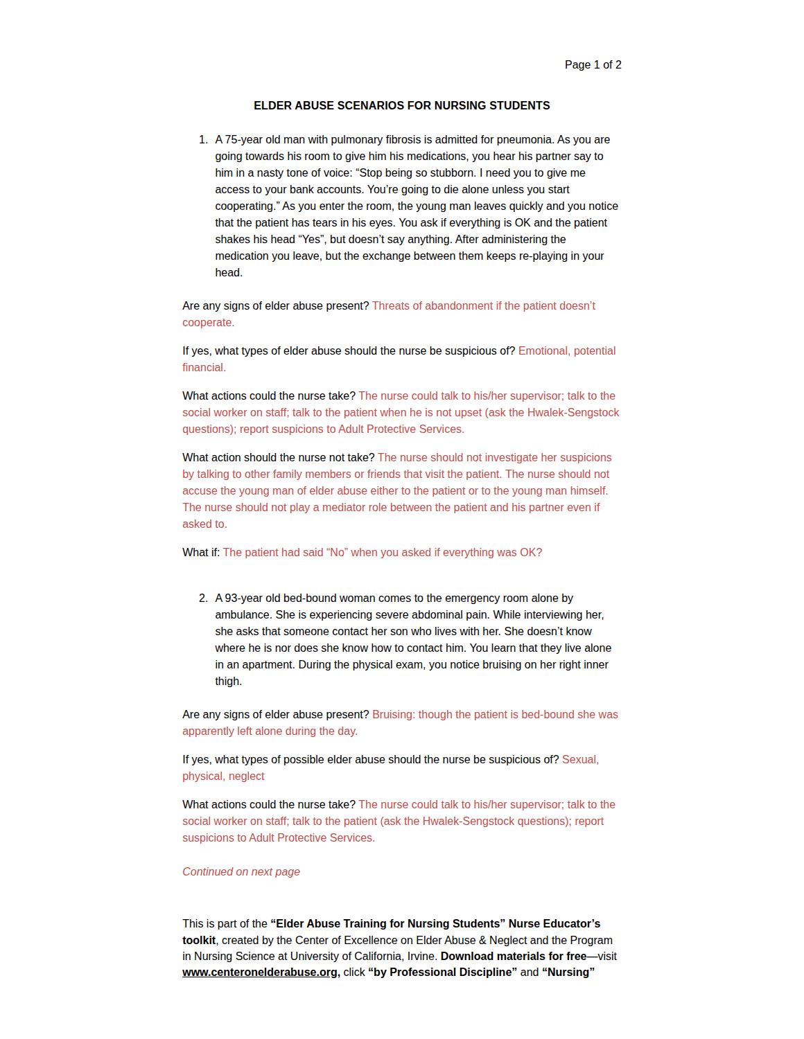Page 1 of 2
ELDER ABUSE SCENARIOS FOR NURSING STUDENTS
A 75-year old man with pulmonary fibrosis is admitted for pneumonia. As you are going towards his room to give him his medications, you hear his partner say to him in a nasty tone of voice: “Stop being so stubborn. I need you to give me access to your bank accounts. You’re going to die alone unless you start cooperating.” As you enter the room, the young man leaves quickly and you notice that the patient has tears in his eyes. You ask if everything is OK and the patient shakes his head “Yes”, but doesn’t say anything. After administering the medication you leave, but the exchange between them keeps re-playing in your head.
Are any signs of elder abuse present? Threats of abandonment if the patient doesn’t cooperate.
If yes, what types of elder abuse should the nurse be suspicious of? Emotional, potential financial.
What actions could the nurse take? The nurse could talk to his/her supervisor; talk to the social worker on staff; talk to the patient when he is not upset (ask the Hwalek-Sengstock questions); report suspicions to Adult Protective Services.
What action should the nurse not take? The nurse should not investigate her suspicions by talking to other family members or friends that visit the patient. The nurse should not accuse the young man of elder abuse either to the patient or to the young man himself. The nurse should not play a mediator role between the patient and his partner even if asked to.
What if: The patient had said “No” when you asked if everything was OK?
A 93-year old bed-bound woman comes to the emergency room alone by ambulance. She is experiencing severe abdominal pain. While interviewing her, she asks that someone contact her son who lives with her. She doesn’t know where he is nor does she know how to contact him. You learn that they live alone in an apartment. During the physical exam, you notice bruising on her right inner thigh.
Are any signs of elder abuse present? Bruising: though the patient is bed-bound she was apparently left alone during the day.
If yes, what types of possible elder abuse should the nurse be suspicious of? Sexual, physical, neglect
What actions could the nurse take? The nurse could talk to his/her supervisor; talk to the social worker on staff; talk to the patient (ask the Hwalek-Sengstock questions); report suspicions to Adult Protective Services.
Continued on next page
This is part of the “Elder Abuse Training for Nursing Students” Nurse Educator’s toolkit, created by the Center of Excellence on Elder Abuse & Neglect and the Program in Nursing Science at University of California, Irvine. Download materials for free—visit www.centeronelderabuse.org, click “by Professional Discipline” and “Nursing”